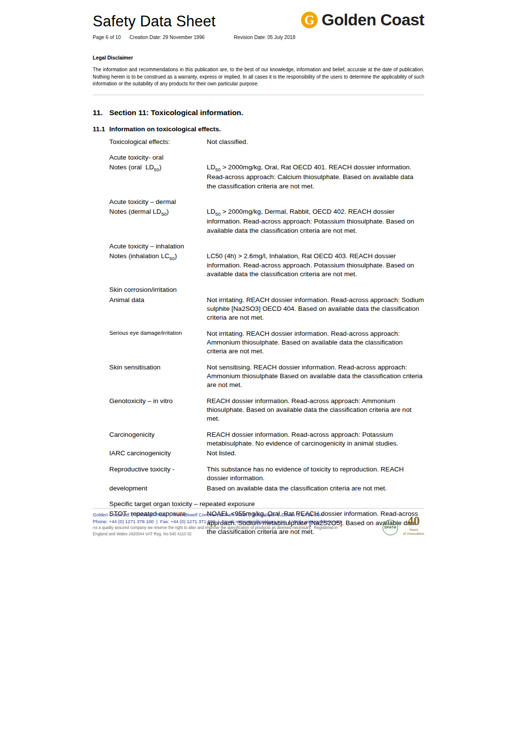Safety Data Sheet
Page 6 of 10Creation Date: 29 November 1996 Revision Date: 05 July 2018
G
Golden Coast
Legal Disclaimer
The information and recommendations in this publication are, to the best of our knowledge, information and belief, accurate at the date of publication. Nothing herein is to be construed as a warranty, express or implied. In all cases it is the responsibility of the users to determine the applicability of such information or the suitability of any products for their own particular purpose.
11. Section 11: Toxicological information.
11.1 Information on toxicological effects.
| Toxicological effects: | Not classified. |
| Acute toxicity- oral | |
| Notes (oral LD 50 ) | LD 50 > 2000mg/kg, Oral, Rat OECD 401. REACH dossier information. Read-across approach: Calcium thiosulphate. Based on available data the classification criteria are not met. |
| Acute toxicity – dermal | |
| Notes (dermal LD 50 ) | LD 50 > 2000mg/kg, Dermal, Rabbit, OECD 402. REACH dossier information. Read-across approach: Potassium thiosulphate. Based on available data the classification criteria are not met. |
| Acute toxicity – inhalation | |
| Notes (inhalation LC 50 ) | LC50 (4h) > 2.6mg/l, Inhalation, Rat OECD 403. REACH dossier information. Read-across approach. Potassium thiosulphate. Based on available data the classification criteria are not met. |
| Skin corrosion/irritation | |
| Animal data | Not irritating. REACH dossier information. Read-across approach: Sodium sulphite [Na2SO3] OECD 404. Based on available data the classification criteria are not met. |
| Serious eye damage/irritation | Not irritating. REACH dossier information. Read-across approach: Ammonium thiosulphate. Based on available data the classification criteria are not met. |
| Skin sensitisation | Not sensitising. REACH dossier information. Read-across approach: Ammonium thiosulphate Based on available data the classification criteria are not met. |
| Genotoxicity – in vitro | REACH dossier information. Read-across approach: Ammonium thiosulphate. Based on available data the classification criteria are not met. |
| Carcinogenicity | REACH dossier information. Read-across approach: Potassium metabisulphate. No evidence of carcinogenicity in animal studies. |
| IARC carcinogenicity | Not listed. |
| Reproductive toxicity - | This substance has no evidence of toxicity to reproduction. REACH dossier information. |
| development | Based on available data the classification criteria are not met. |
| Specific target organ toxicity – repeated exposure |
| STOT- repeated exposure | NOAEL <955mg/kg, Oral, Rat REACH dossier information. Read-across approach: Sodium metabisulphate [Na2S2O5]. Based on available data the classification criteria are not met. |
Golden Coast Ltd | Fishleigh Road | Roundswell Commercial Park West | Barnstaple | Devon | EX31 3UA
Phone: +44 (0) 1271 378 100 | Fax: +44 (0) 1271 371 699 | Email: swimmer@goldenc.com | Web: www.goldenc.com
As a quality assured company we reserve the right to alter and improve the specification of products as deemed necessary. Registered in England and Wales 2420044 VAT Reg. No 540 4110 02
SPATA
40 Years of Innovation